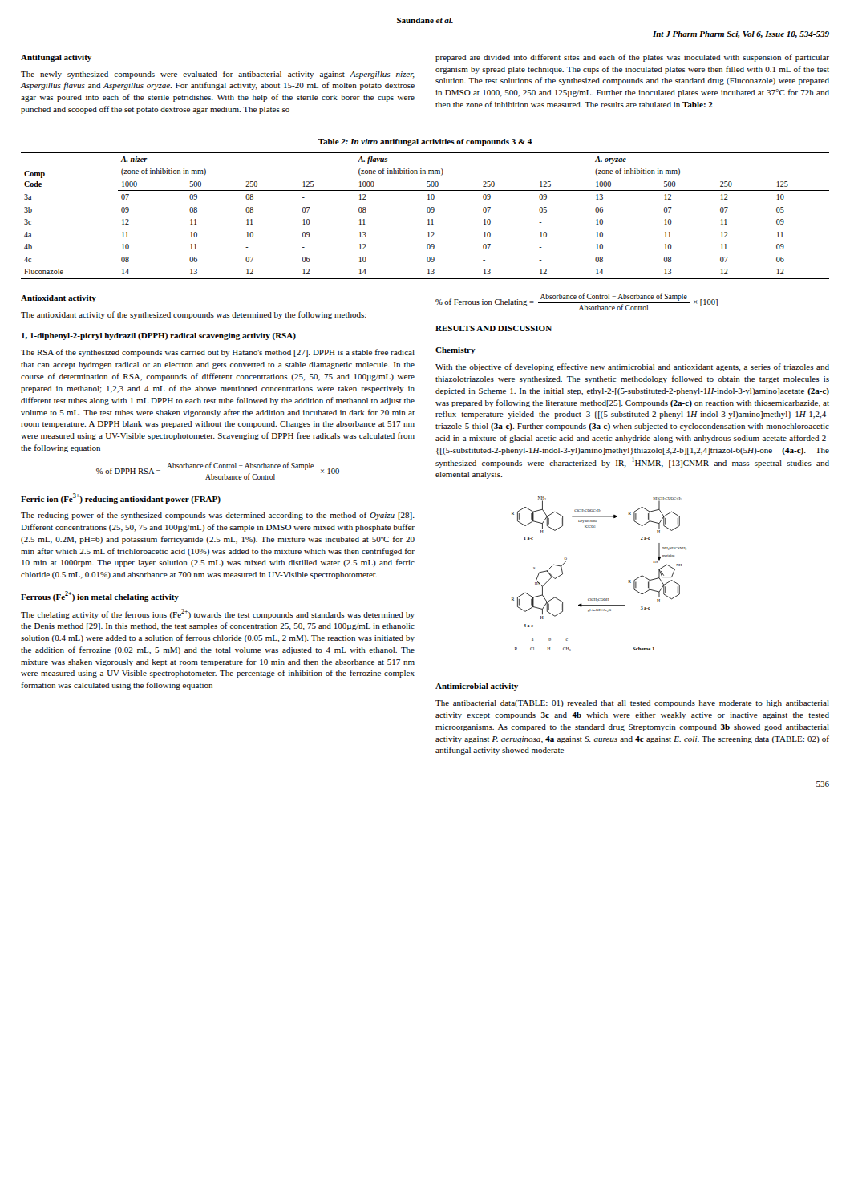Saundane et al.
Int J Pharm Pharm Sci, Vol 6, Issue 10, 534-539
Antifungal activity
The newly synthesized compounds were evaluated for antibacterial activity against Aspergillus nizer, Aspergillus flavus and Aspergillus oryzae. For antifungal activity, about 15-20 mL of molten potato dextrose agar was poured into each of the sterile petridishes. With the help of the sterile cork borer the cups were punched and scooped off the set potato dextrose agar medium. The plates so
prepared are divided into different sites and each of the plates was inoculated with suspension of particular organism by spread plate technique. The cups of the inoculated plates were then filled with 0.1 mL of the test solution. The test solutions of the synthesized compounds and the standard drug (Fluconazole) were prepared in DMSO at 1000, 500, 250 and 125µg/mL. Further the inoculated plates were incubated at 37°C for 72h and then the zone of inhibition was measured. The results are tabulated in Table: 2
Table 2: In vitro antifungal activities of compounds 3 & 4
| Comp Code | A. nizer | A. flavus | A. oryzae |
| --- | --- | --- | --- |
| (zone of inhibition in mm) | (zone of inhibition in mm) | (zone of inhibition in mm) |
| 1000 | 500 | 250 | 125 | 1000 | 500 | 250 | 125 | 1000 | 500 | 250 | 125 |
| 3a | 07 | 09 | 08 | - | 12 | 10 | 09 | 09 | 13 | 12 | 12 | 10 |
| 3b | 09 | 08 | 08 | 07 | 08 | 09 | 07 | 05 | 06 | 07 | 07 | 05 |
| 3c | 12 | 11 | 11 | 10 | 11 | 11 | 10 | - | 10 | 10 | 11 | 09 |
| 4a | 11 | 10 | 10 | 09 | 13 | 12 | 10 | 10 | 10 | 11 | 12 | 11 |
| 4b | 10 | 11 | - | - | 12 | 09 | 07 | - | 10 | 10 | 11 | 09 |
| 4c | 08 | 06 | 07 | 06 | 10 | 09 | - | - | 08 | 08 | 07 | 06 |
| Fluconazole | 14 | 13 | 12 | 12 | 14 | 13 | 13 | 12 | 14 | 13 | 12 | 12 |
Antioxidant activity
The antioxidant activity of the synthesized compounds was determined by the following methods:
1, 1-diphenyl-2-picryl hydrazil (DPPH) radical scavenging activity (RSA)
The RSA of the synthesized compounds was carried out by Hatano's method [27]. DPPH is a stable free radical that can accept hydrogen radical or an electron and gets converted to a stable diamagnetic molecule. In the course of determination of RSA, compounds of different concentrations (25, 50, 75 and 100µg/mL) were prepared in methanol; 1,2,3 and 4 mL of the above mentioned concentrations were taken respectively in different test tubes along with 1 mL DPPH to each test tube followed by the addition of methanol to adjust the volume to 5 mL. The test tubes were shaken vigorously after the addition and incubated in dark for 20 min at room temperature. A DPPH blank was prepared without the compound. Changes in the absorbance at 517 nm were measured using a UV-Visible spectrophotometer. Scavenging of DPPH free radicals was calculated from the following equation
% of DPPH RSA = Absorbance of Control − Absorbance of Sample Absorbance of Control × 100
Ferric ion (Fe3+) reducing antioxidant power (FRAP)
The reducing power of the synthesized compounds was determined according to the method of Oyaizu [28]. Different concentrations (25, 50, 75 and 100µg/mL) of the sample in DMSO were mixed with phosphate buffer (2.5 mL, 0.2M, pH=6) and potassium ferricyanide (2.5 mL, 1%). The mixture was incubated at 50ºC for 20 min after which 2.5 mL of trichloroacetic acid (10%) was added to the mixture which was then centrifuged for 10 min at 1000rpm. The upper layer solution (2.5 mL) was mixed with distilled water (2.5 mL) and ferric chloride (0.5 mL, 0.01%) and absorbance at 700 nm was measured in UV-Visible spectrophotometer.
Ferrous (Fe2+) ion metal chelating activity
The chelating activity of the ferrous ions (Fe2+) towards the test compounds and standards was determined by the Denis method [29]. In this method, the test samples of concentration 25, 50, 75 and 100µg/mL in ethanolic solution (0.4 mL) were added to a solution of ferrous chloride (0.05 mL, 2 mM). The reaction was initiated by the addition of ferrozine (0.02 mL, 5 mM) and the total volume was adjusted to 4 mL with ethanol. The mixture was shaken vigorously and kept at room temperature for 10 min and then the absorbance at 517 nm were measured using a UV-Visible spectrophotometer. The percentage of inhibition of the ferrozine complex formation was calculated using the following equation
% of Ferrous ion Chelating = Absorbance of Control − Absorbance of Sample Absorbance of Control × [100]
RESULTS AND DISCUSSION
Chemistry
With the objective of developing effective new antimicrobial and antioxidant agents, a series of triazoles and thiazolotriazoles were synthesized. The synthetic methodology followed to obtain the target molecules is depicted in Scheme 1. In the initial step, ethyl-2-[(5-substituted-2-phenyl-1H-indol-3-yl)amino]acetate (2a-c) was prepared by following the literature method[25]. Compounds (2a-c) on reaction with thiosemicarbazide, at reflux temperature yielded the product 3-{[(5-substituted-2-phenyl-1H-indol-3-yl)amino]methyl}-1H-1,2,4-triazole-5-thiol (3a-c). Further compounds (3a-c) when subjected to cyclocondensation with monochloroacetic acid in a mixture of glacial acetic acid and acetic anhydride along with anhydrous sodium acetate afforded 2-{[(5-substituted-2-phenyl-1H-indol-3-yl)amino]methyl}thiazolo[3,2-b][1,2,4]triazol-6(5H)-one (4a-c). The synthesized compounds were characterized by IR, 1HNMR, [13]CNMR and mass spectral studies and elemental analysis.
NH2 R H 1 a-c ClCH2COOC2H5 Dry acetone K2CO3 NHCH2CUOC2H5 R H 2 a-c NH2NHCSNH2 pyridine HS NH R H 3 a-c ClCH2COOH gl AcOH/Ac2O S O HN R H 4 a-c a b c R Cl H CH3 Scheme 1
Antimicrobial activity
The antibacterial data(TABLE: 01) revealed that all tested compounds have moderate to high antibacterial activity except compounds 3c and 4b which were either weakly active or inactive against the tested microorganisms. As compared to the standard drug Streptomycin compound 3b showed good antibacterial activity against P. aeruginosa, 4a against S. aureus and 4c against E. coli. The screening data (TABLE: 02) of antifungal activity showed moderate
536